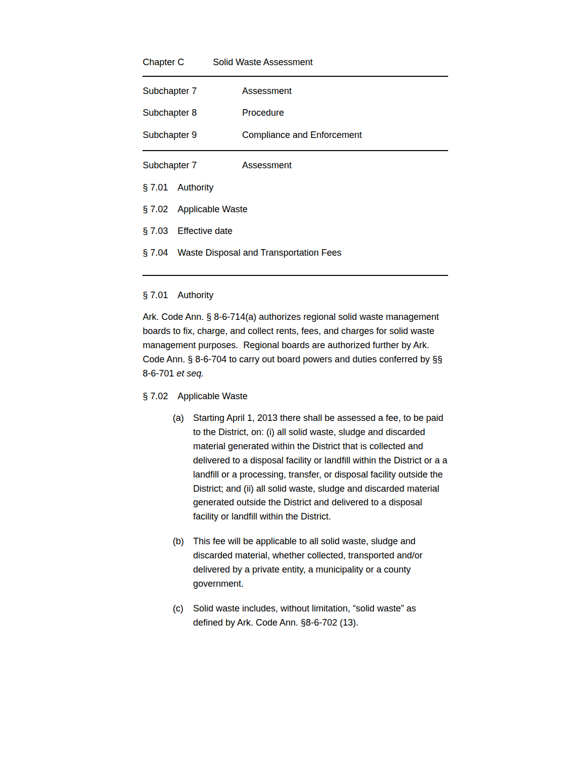Chapter CSolid Waste Assessment
Subchapter 7 Assessment
Subchapter 8 Procedure
Subchapter 9 Compliance and Enforcement
Subchapter 7 Assessment
§ 7.01 Authority
§ 7.02 Applicable Waste
§ 7.03 Effective date
§ 7.04 Waste Disposal and Transportation Fees
§ 7.01 Authority
Ark. Code Ann. § 8-6-714(a) authorizes regional solid waste management boards to fix, charge, and collect rents, fees, and charges for solid waste management purposes. Regional boards are authorized further by Ark. Code Ann. § 8-6-704 to carry out board powers and duties conferred by §§ 8-6-701 et seq.
§ 7.02 Applicable Waste
(a) Starting April 1, 2013 there shall be assessed a fee, to be paid to the District, on: (i) all solid waste, sludge and discarded material generated within the District that is collected and delivered to a disposal facility or landfill within the District or a a landfill or a processing, transfer, or disposal facility outside the District; and (ii) all solid waste, sludge and discarded material generated outside the District and delivered to a disposal facility or landfill within the District.
(b) This fee will be applicable to all solid waste, sludge and discarded material, whether collected, transported and/or delivered by a private entity, a municipality or a county government.
(c) Solid waste includes, without limitation, “solid waste” as defined by Ark. Code Ann. §8-6-702 (13).